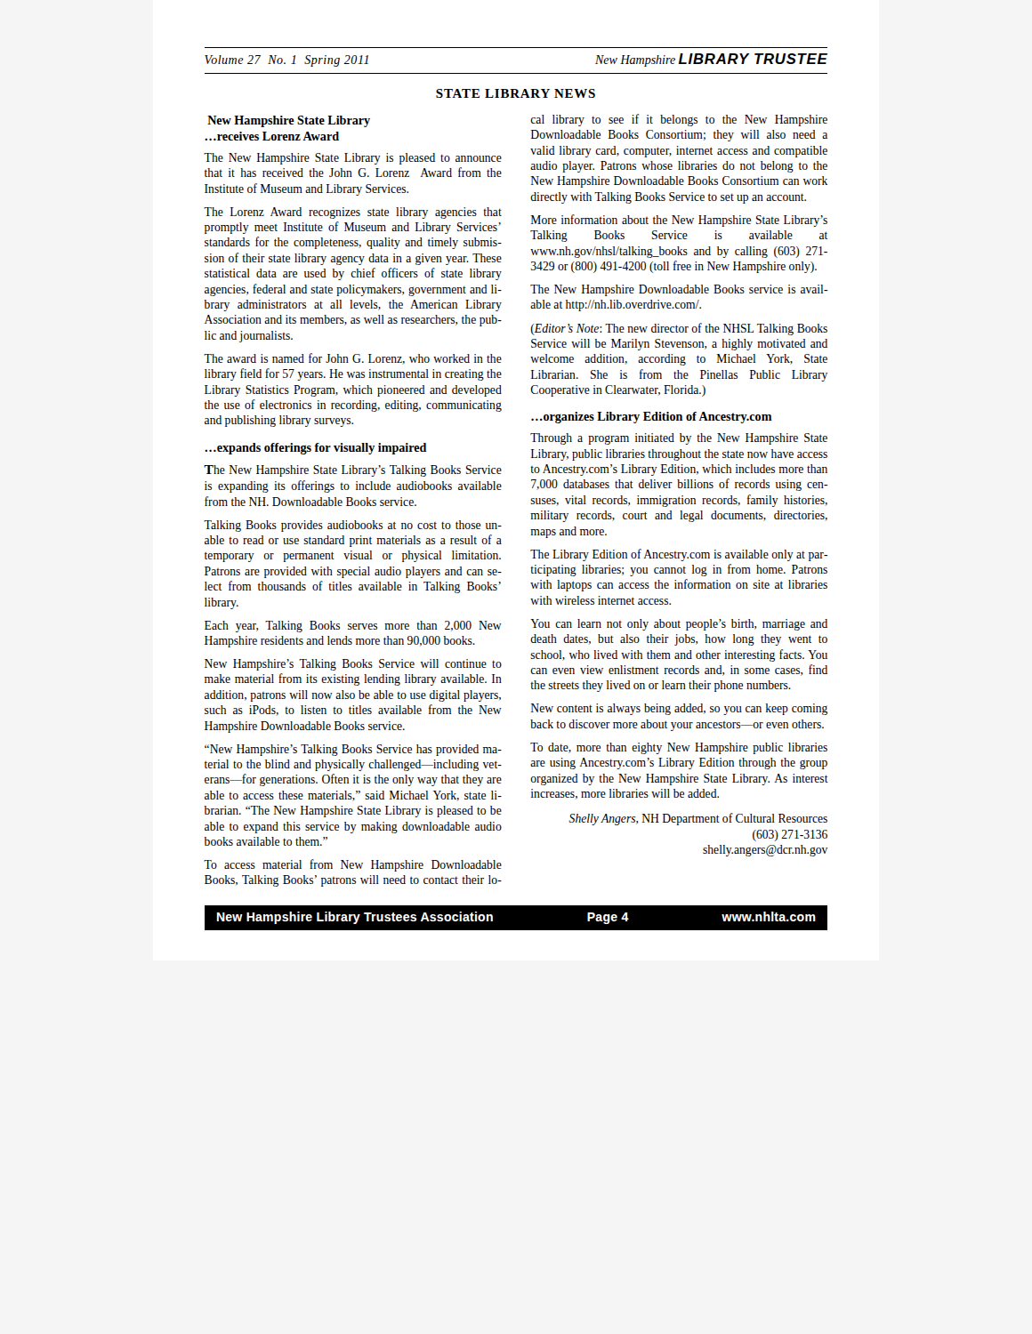Volume 27 No. 1 Spring 2011
New Hampshire LIBRARY TRUSTEE
STATE LIBRARY NEWS
New Hampshire State Library
…receives Lorenz Award
The New Hampshire State Library is pleased to announce that it has received the John G. Lorenz Award from the Institute of Museum and Library Services.
The Lorenz Award recognizes state library agencies that promptly meet Institute of Museum and Library Services’ standards for the completeness, quality and timely submission of their state library agency data in a given year. These statistical data are used by chief officers of state library agencies, federal and state policymakers, government and library administrators at all levels, the American Library Association and its members, as well as researchers, the public and journalists.
The award is named for John G. Lorenz, who worked in the library field for 57 years. He was instrumental in creating the Library Statistics Program, which pioneered and developed the use of electronics in recording, editing, communicating and publishing library surveys.
…expands offerings for visually impaired
The New Hampshire State Library’s Talking Books Service is expanding its offerings to include audiobooks available from the NH. Downloadable Books service.
Talking Books provides audiobooks at no cost to those unable to read or use standard print materials as a result of a temporary or permanent visual or physical limitation. Patrons are provided with special audio players and can select from thousands of titles available in Talking Books’ library.
Each year, Talking Books serves more than 2,000 New Hampshire residents and lends more than 90,000 books.
New Hampshire’s Talking Books Service will continue to make material from its existing lending library available. In addition, patrons will now also be able to use digital players, such as iPods, to listen to titles available from the New Hampshire Downloadable Books service.
“New Hampshire’s Talking Books Service has provided material to the blind and physically challenged—including veterans—for generations. Often it is the only way that they are able to access these materials,” said Michael York, state librarian. “The New Hampshire State Library is pleased to be able to expand this service by making downloadable audio books available to them.”
To access material from New Hampshire Downloadable Books, Talking Books’ patrons will need to contact their local library to see if it belongs to the New Hampshire Downloadable Books Consortium; they will also need a valid library card, computer, internet access and compatible audio player. Patrons whose libraries do not belong to the New Hampshire Downloadable Books Consortium can work directly with Talking Books Service to set up an account.
More information about the New Hampshire State Library’s Talking Books Service is available at www.nh.gov/nhsl/talking_books and by calling (603) 271-3429 or (800) 491-4200 (toll free in New Hampshire only).
The New Hampshire Downloadable Books service is available at http://nh.lib.overdrive.com/.
(Editor’s Note: The new director of the NHSL Talking Books Service will be Marilyn Stevenson, a highly motivated and welcome addition, according to Michael York, State Librarian. She is from the Pinellas Public Library Cooperative in Clearwater, Florida.)
…organizes Library Edition of Ancestry.com
Through a program initiated by the New Hampshire State Library, public libraries throughout the state now have access to Ancestry.com’s Library Edition, which includes more than 7,000 databases that deliver billions of records using censuses, vital records, immigration records, family histories, military records, court and legal documents, directories, maps and more.
The Library Edition of Ancestry.com is available only at participating libraries; you cannot log in from home. Patrons with laptops can access the information on site at libraries with wireless internet access.
You can learn not only about people’s birth, marriage and death dates, but also their jobs, how long they went to school, who lived with them and other interesting facts. You can even view enlistment records and, in some cases, find the streets they lived on or learn their phone numbers.
New content is always being added, so you can keep coming back to discover more about your ancestors—or even others.
To date, more than eighty New Hampshire public libraries are using Ancestry.com’s Library Edition through the group organized by the New Hampshire State Library. As interest increases, more libraries will be added.
Shelly Angers, NH Department of Cultural Resources
(603) 271-3136
shelly.angers@dcr.nh.gov
New Hampshire Library Trustees Association
Page 4
www.nhlta.com